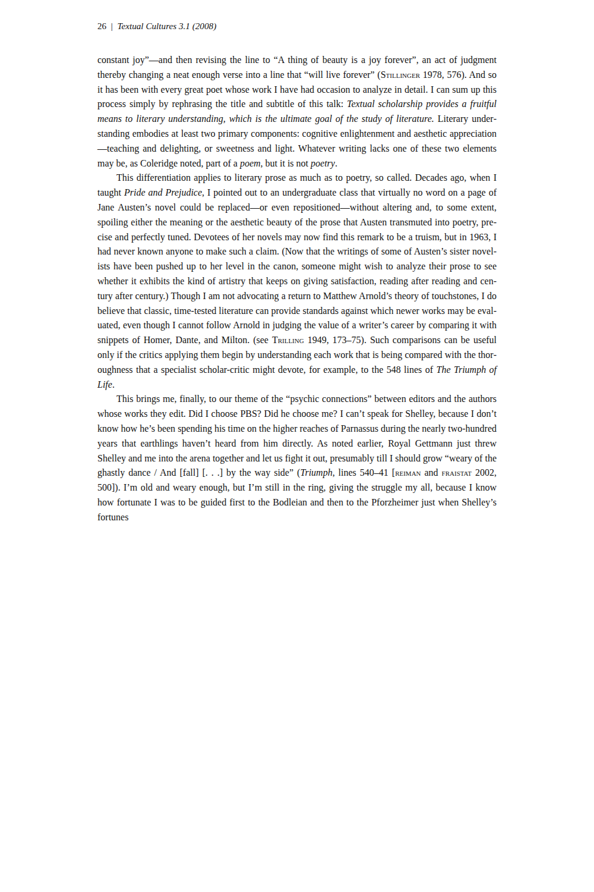26 | Textual Cultures 3.1 (2008)
constant joy”—and then revising the line to “A thing of beauty is a joy forever”, an act of judgment thereby changing a neat enough verse into a line that “will live forever” (Stillinger 1978, 576). And so it has been with every great poet whose work I have had occasion to analyze in detail. I can sum up this process simply by rephrasing the title and subtitle of this talk: Textual scholarship provides a fruitful means to literary understanding, which is the ultimate goal of the study of literature. Literary understanding embodies at least two primary components: cognitive enlightenment and aesthetic appreciation—teaching and delighting, or sweetness and light. Whatever writing lacks one of these two elements may be, as Coleridge noted, part of a poem, but it is not poetry.
This differentiation applies to literary prose as much as to poetry, so called. Decades ago, when I taught Pride and Prejudice, I pointed out to an undergraduate class that virtually no word on a page of Jane Austen’s novel could be replaced—or even repositioned—without altering and, to some extent, spoiling either the meaning or the aesthetic beauty of the prose that Austen transmuted into poetry, precise and perfectly tuned. Devotees of her novels may now find this remark to be a truism, but in 1963, I had never known anyone to make such a claim. (Now that the writings of some of Austen’s sister novelists have been pushed up to her level in the canon, someone might wish to analyze their prose to see whether it exhibits the kind of artistry that keeps on giving satisfaction, reading after reading and century after century.) Though I am not advocating a return to Matthew Arnold’s theory of touchstones, I do believe that classic, time-tested literature can provide standards against which newer works may be evaluated, even though I cannot follow Arnold in judging the value of a writer’s career by comparing it with snippets of Homer, Dante, and Milton. (see Trilling 1949, 173–75). Such comparisons can be useful only if the critics applying them begin by understanding each work that is being compared with the thoroughness that a specialist scholar-critic might devote, for example, to the 548 lines of The Triumph of Life.
This brings me, finally, to our theme of the “psychic connections” between editors and the authors whose works they edit. Did I choose PBS? Did he choose me? I can’t speak for Shelley, because I don’t know how he’s been spending his time on the higher reaches of Parnassus during the nearly two-hundred years that earthlings haven’t heard from him directly. As noted earlier, Royal Gettmann just threw Shelley and me into the arena together and let us fight it out, presumably till I should grow “weary of the ghastly dance / And [fall] [. . .] by the way side” (Triumph, lines 540–41 [reiman and fraistat 2002, 500]). I’m old and weary enough, but I’m still in the ring, giving the struggle my all, because I know how fortunate I was to be guided first to the Bodleian and then to the Pforzheimer just when Shelley’s fortunes